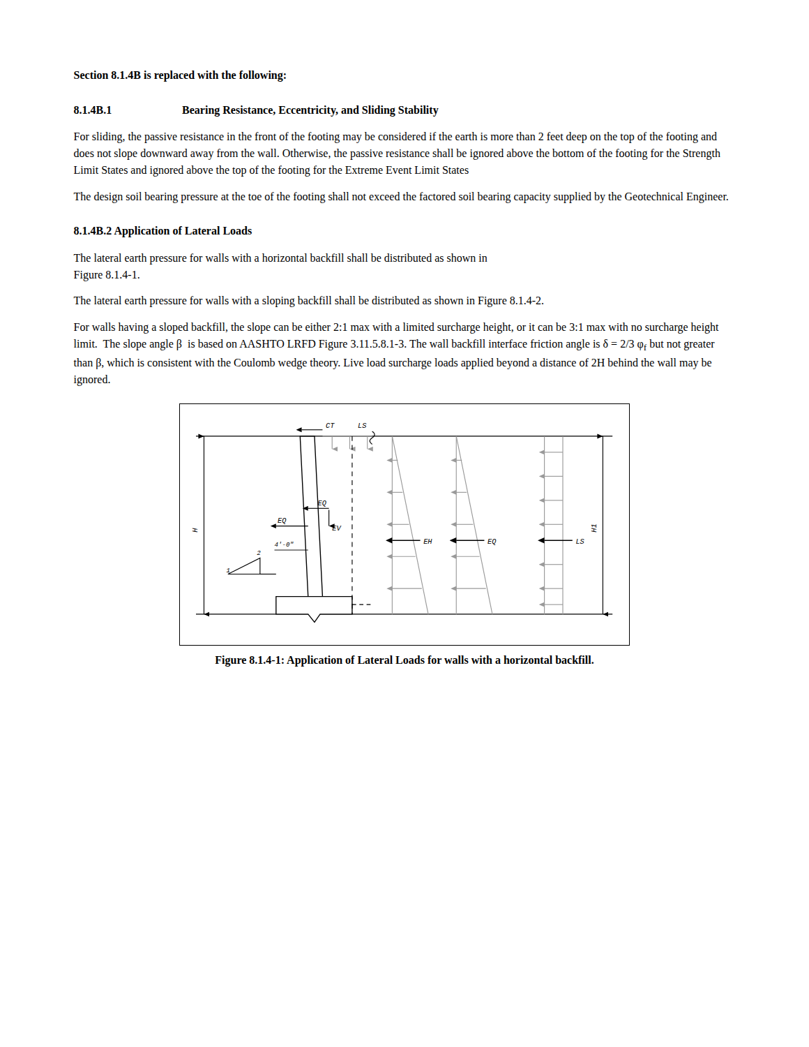Section 8.1.4B is replaced with the following:
8.1.4B.1 Bearing Resistance, Eccentricity, and Sliding Stability
For sliding, the passive resistance in the front of the footing may be considered if the earth is more than 2 feet deep on the top of the footing and does not slope downward away from the wall. Otherwise, the passive resistance shall be ignored above the bottom of the footing for the Strength Limit States and ignored above the top of the footing for the Extreme Event Limit States
The design soil bearing pressure at the toe of the footing shall not exceed the factored soil bearing capacity supplied by the Geotechnical Engineer.
8.1.4B.2 Application of Lateral Loads
The lateral earth pressure for walls with a horizontal backfill shall be distributed as shown in
Figure 8.1.4-1.
The lateral earth pressure for walls with a sloping backfill shall be distributed as shown in Figure 8.1.4-2.
For walls having a sloped backfill, the slope can be either 2:1 max with a limited surcharge height, or it can be 3:1 max with no surcharge height limit. The slope angle β is based on AASHTO LRFD Figure 3.11.5.8.1-3. The wall backfill interface friction angle is δ = 2/3 φf but not greater than β, which is consistent with the Coulomb wedge theory. Live load surcharge loads applied beyond a distance of 2H behind the wall may be ignored.
H H1 CT LS EQ EV EQ 4'-0" 2 1 EH EQ LS
Figure 8.1.4-1: Application of Lateral Loads for walls with a horizontal backfill.